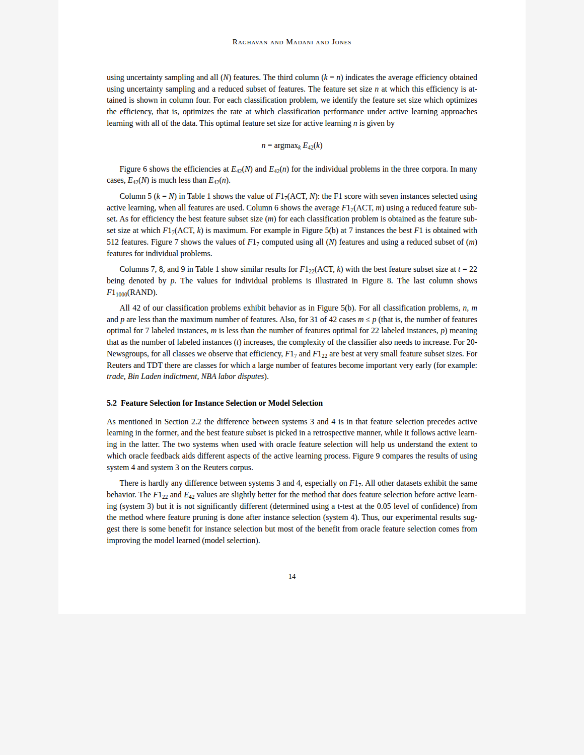Raghavan and Madani and Jones
using uncertainty sampling and all (N) features. The third column (k = n) indicates the average efficiency obtained using uncertainty sampling and a reduced subset of features. The feature set size n at which this efficiency is attained is shown in column four. For each classification problem, we identify the feature set size which optimizes the efficiency, that is, optimizes the rate at which classification performance under active learning approaches learning with all of the data. This optimal feature set size for active learning n is given by
n = argmaxk E42(k)
Figure 6 shows the efficiencies at E42(N) and E42(n) for the individual problems in the three corpora. In many cases, E42(N) is much less than E42(n).
Column 5 (k = N) in Table 1 shows the value of F17(ACT, N): the F1 score with seven instances selected using active learning, when all features are used. Column 6 shows the average F17(ACT, m) using a reduced feature subset. As for efficiency the best feature subset size (m) for each classification problem is obtained as the feature subset size at which F17(ACT, k) is maximum. For example in Figure 5(b) at 7 instances the best F1 is obtained with 512 features. Figure 7 shows the values of F17 computed using all (N) features and using a reduced subset of (m) features for individual problems.
Columns 7, 8, and 9 in Table 1 show similar results for F122(ACT, k) with the best feature subset size at t = 22 being denoted by p. The values for individual problems is illustrated in Figure 8. The last column shows F11000(RAND).
All 42 of our classification problems exhibit behavior as in Figure 5(b). For all classification problems, n, m and p are less than the maximum number of features. Also, for 31 of 42 cases m ≤ p (that is, the number of features optimal for 7 labeled instances, m is less than the number of features optimal for 22 labeled instances, p) meaning that as the number of labeled instances (t) increases, the complexity of the classifier also needs to increase. For 20-Newsgroups, for all classes we observe that efficiency, F17 and F122 are best at very small feature subset sizes. For Reuters and TDT there are classes for which a large number of features become important very early (for example: trade, Bin Laden indictment, NBA labor disputes).
5.2 Feature Selection for Instance Selection or Model Selection
As mentioned in Section 2.2 the difference between systems 3 and 4 is in that feature selection precedes active learning in the former, and the best feature subset is picked in a retrospective manner, while it follows active learning in the latter. The two systems when used with oracle feature selection will help us understand the extent to which oracle feedback aids different aspects of the active learning process. Figure 9 compares the results of using system 4 and system 3 on the Reuters corpus.
There is hardly any difference between systems 3 and 4, especially on F17. All other datasets exhibit the same behavior. The F122 and E42 values are slightly better for the method that does feature selection before active learning (system 3) but it is not significantly different (determined using a t-test at the 0.05 level of confidence) from the method where feature pruning is done after instance selection (system 4). Thus, our experimental results suggest there is some benefit for instance selection but most of the benefit from oracle feature selection comes from improving the model learned (model selection).
14